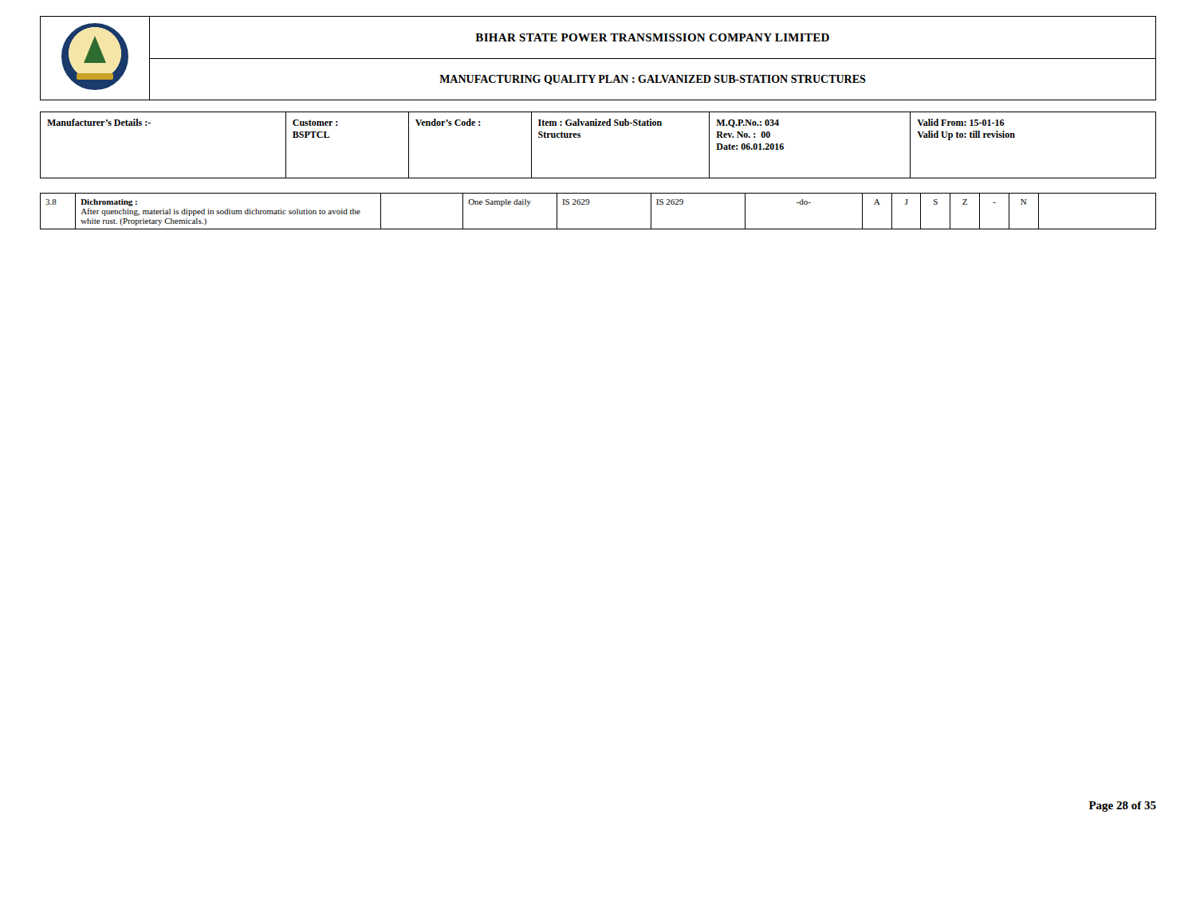| | BIHAR STATE POWER TRANSMISSION COMPANY LIMITED |
| MANUFACTURING QUALITY PLAN : GALVANIZED SUB-STATION STRUCTURES |
| Manufacturer’s Details :- | Customer : BSPTCL | Vendor’s Code : | Item : Galvanized Sub-Station Structures | M.Q.P.No.: 034 Rev. No. : 00 Date: 06.01.2016 | Valid From: 15-01-16 Valid Up to: till revision |
| 3.8 | Dichromating : After quenching, material is dipped in sodium dichromatic solution to avoid the white rust. (Proprietary Chemicals.) | | One Sample daily | IS 2629 | IS 2629 | -do- | A | J | S | Z | - | N | |
Page 28 of 35